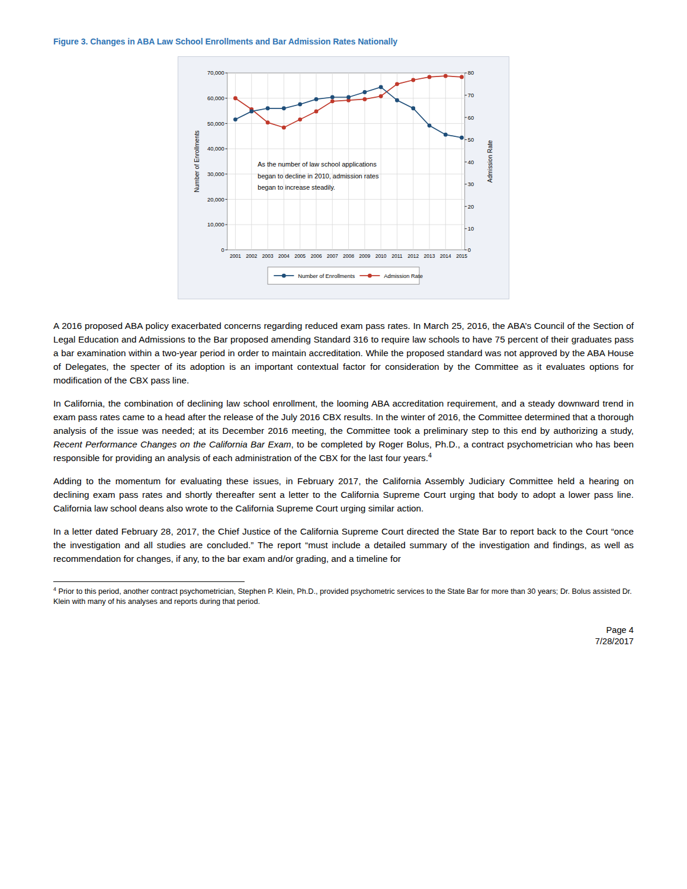Figure 3. Changes in ABA Law School Enrollments and Bar Admission Rates Nationally
70,000 60,000 50,000 40,000 30,000 20,000 10,000 0 80 70 60 50 40 30 20 10 0 Number of Enrollments Admission Rate As the number of law school applications began to decline in 2010, admission rates began to increase steadily. 2001 2002 2003 2004 2005 2006 2007 2008 2009 2010 2011 2012 2013 2014 2015 Number of Enrollments Admission Rate
A 2016 proposed ABA policy exacerbated concerns regarding reduced exam pass rates. In March 25, 2016, the ABA’s Council of the Section of Legal Education and Admissions to the Bar proposed amending Standard 316 to require law schools to have 75 percent of their graduates pass a bar examination within a two-year period in order to maintain accreditation. While the proposed standard was not approved by the ABA House of Delegates, the specter of its adoption is an important contextual factor for consideration by the Committee as it evaluates options for modification of the CBX pass line.
In California, the combination of declining law school enrollment, the looming ABA accreditation requirement, and a steady downward trend in exam pass rates came to a head after the release of the July 2016 CBX results. In the winter of 2016, the Committee determined that a thorough analysis of the issue was needed; at its December 2016 meeting, the Committee took a preliminary step to this end by authorizing a study, Recent Performance Changes on the California Bar Exam, to be completed by Roger Bolus, Ph.D., a contract psychometrician who has been responsible for providing an analysis of each administration of the CBX for the last four years.4
Adding to the momentum for evaluating these issues, in February 2017, the California Assembly Judiciary Committee held a hearing on declining exam pass rates and shortly thereafter sent a letter to the California Supreme Court urging that body to adopt a lower pass line. California law school deans also wrote to the California Supreme Court urging similar action.
In a letter dated February 28, 2017, the Chief Justice of the California Supreme Court directed the State Bar to report back to the Court “once the investigation and all studies are concluded.” The report “must include a detailed summary of the investigation and findings, as well as recommendation for changes, if any, to the bar exam and/or grading, and a timeline for
4 Prior to this period, another contract psychometrician, Stephen P. Klein, Ph.D., provided psychometric services to the State Bar for more than 30 years; Dr. Bolus assisted Dr. Klein with many of his analyses and reports during that period.
Page 4
7/28/2017